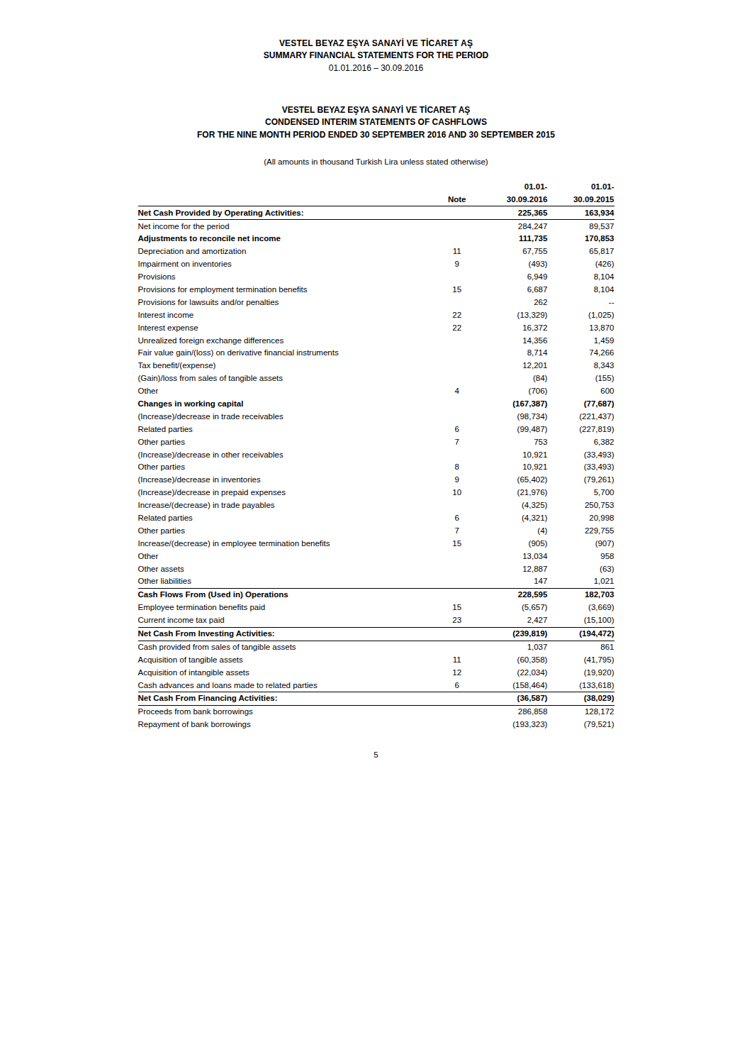VESTEL BEYAZ EŞYA SANAYİ VE TİCARET AŞ
SUMMARY FINANCIAL STATEMENTS FOR THE PERIOD
01.01.2016 – 30.09.2016
VESTEL BEYAZ EŞYA SANAYİ VE TİCARET AŞ
CONDENSED INTERIM STATEMENTS OF CASHFLOWS
FOR THE NINE MONTH PERIOD ENDED 30 SEPTEMBER 2016 AND 30 SEPTEMBER 2015
(All amounts in thousand Turkish Lira unless stated otherwise)
| | | 01.01- | 01.01- |
| | Note | 30.09.2016 | 30.09.2015 |
| Net Cash Provided by Operating Activities: | | 225,365 | 163,934 |
| Net income for the period | | 284,247 | 89,537 |
| Adjustments to reconcile net income | | 111,735 | 170,853 |
| Depreciation and amortization | 11 | 67,755 | 65,817 |
| Impairment on inventories | 9 | (493) | (426) |
| Provisions | | 6,949 | 8,104 |
| Provisions for employment termination benefits | 15 | 6,687 | 8,104 |
| Provisions for lawsuits and/or penalties | | 262 | -- |
| Interest income | 22 | (13,329) | (1,025) |
| Interest expense | 22 | 16,372 | 13,870 |
| Unrealized foreign exchange differences | | 14,356 | 1,459 |
| Fair value gain/(loss) on derivative financial instruments | | 8,714 | 74,266 |
| Tax benefit/(expense) | | 12,201 | 8,343 |
| (Gain)/loss from sales of tangible assets | | (84) | (155) |
| Other | 4 | (706) | 600 |
| Changes in working capital | | (167,387) | (77,687) |
| (Increase)/decrease in trade receivables | | (98,734) | (221,437) |
| Related parties | 6 | (99,487) | (227,819) |
| Other parties | 7 | 753 | 6,382 |
| (Increase)/decrease in other receivables | | 10,921 | (33,493) |
| Other parties | 8 | 10,921 | (33,493) |
| (Increase)/decrease in inventories | 9 | (65,402) | (79,261) |
| (Increase)/decrease in prepaid expenses | 10 | (21,976) | 5,700 |
| Increase/(decrease) in trade payables | | (4,325) | 250,753 |
| Related parties | 6 | (4,321) | 20,998 |
| Other parties | 7 | (4) | 229,755 |
| Increase/(decrease) in employee termination benefits | 15 | (905) | (907) |
| Other | | 13,034 | 958 |
| Other assets | | 12,887 | (63) |
| Other liabilities | | 147 | 1,021 |
| Cash Flows From (Used in) Operations | | 228,595 | 182,703 |
| Employee termination benefits paid | 15 | (5,657) | (3,669) |
| Current income tax paid | 23 | 2,427 | (15,100) |
| Net Cash From Investing Activities: | | (239,819) | (194,472) |
| Cash provided from sales of tangible assets | | 1,037 | 861 |
| Acquisition of tangible assets | 11 | (60,358) | (41,795) |
| Acquisition of intangible assets | 12 | (22,034) | (19,920) |
| Cash advances and loans made to related parties | 6 | (158,464) | (133,618) |
| Net Cash From Financing Activities: | | (36,587) | (38,029) |
| Proceeds from bank borrowings | | 286,858 | 128,172 |
| Repayment of bank borrowings | | (193,323) | (79,521) |
5